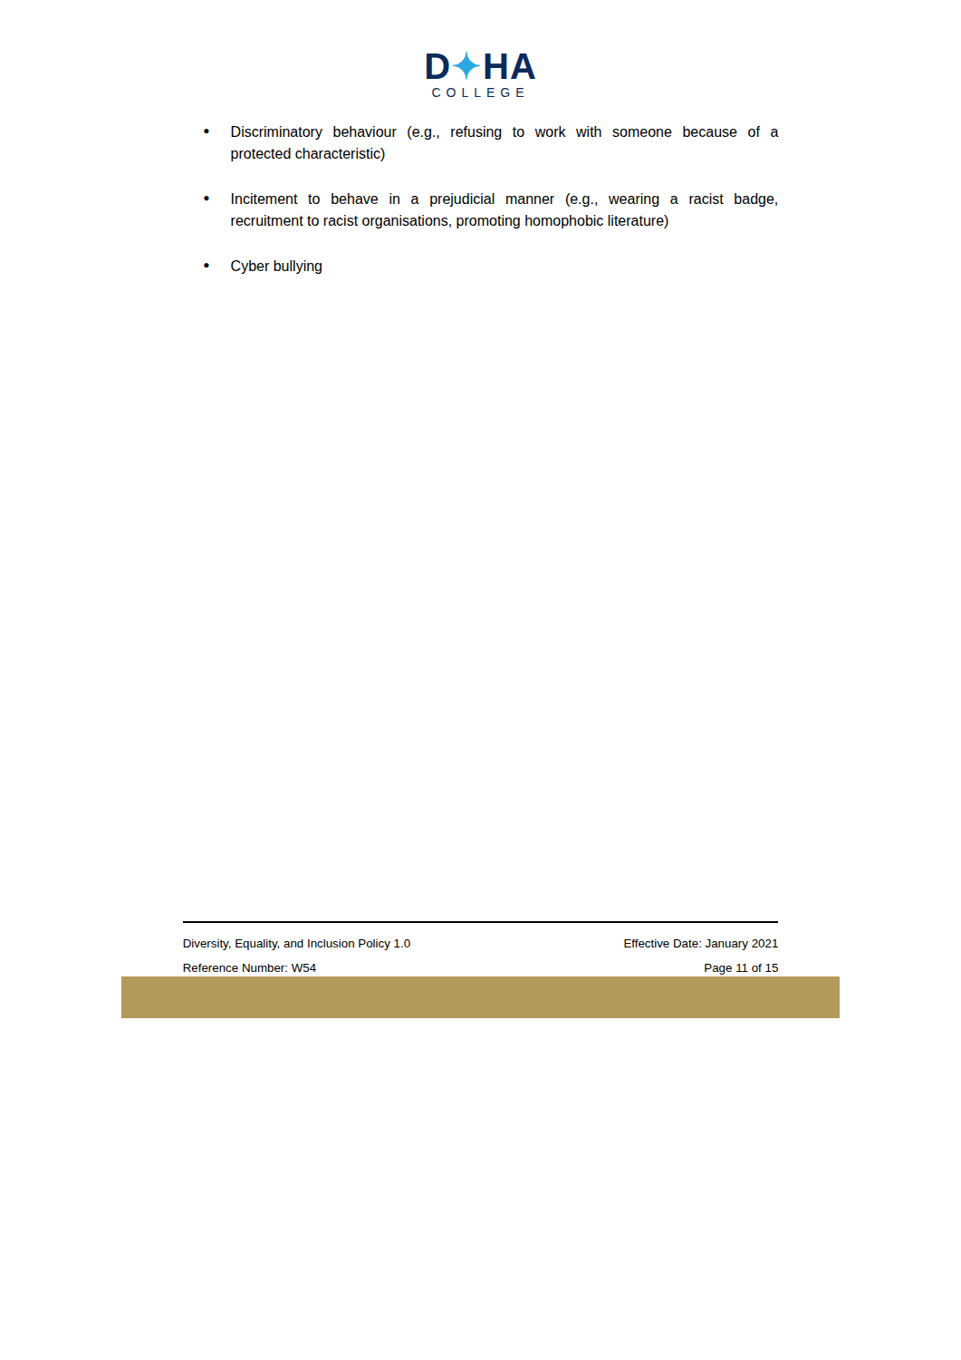D✦HA
COLLEGE
Discriminatory behaviour (e.g., refusing to work with someone because of a protected characteristic)
Incitement to behave in a prejudicial manner (e.g., wearing a racist badge, recruitment to racist organisations, promoting homophobic literature)
Cyber bullying
Diversity, Equality, and Inclusion Policy 1.0 Effective Date: January 2021
Reference Number: W54 Page 11 of 15
Vision: To enable personal growth, instil a passion for learning and create aspirational minds.